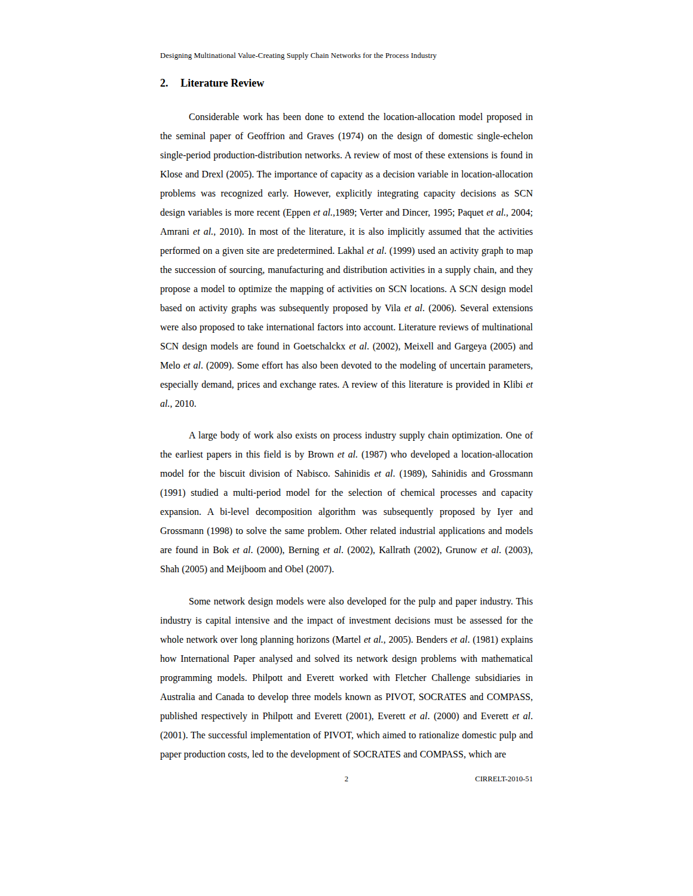Designing Multinational Value-Creating Supply Chain Networks for the Process Industry
2. Literature Review
Considerable work has been done to extend the location-allocation model proposed in the seminal paper of Geoffrion and Graves (1974) on the design of domestic single-echelon single-period production-distribution networks. A review of most of these extensions is found in Klose and Drexl (2005). The importance of capacity as a decision variable in location-allocation problems was recognized early. However, explicitly integrating capacity decisions as SCN design variables is more recent (Eppen et al.,1989; Verter and Dincer, 1995; Paquet et al., 2004; Amrani et al., 2010). In most of the literature, it is also implicitly assumed that the activities performed on a given site are predetermined. Lakhal et al. (1999) used an activity graph to map the succession of sourcing, manufacturing and distribution activities in a supply chain, and they propose a model to optimize the mapping of activities on SCN locations. A SCN design model based on activity graphs was subsequently proposed by Vila et al. (2006). Several extensions were also proposed to take international factors into account. Literature reviews of multinational SCN design models are found in Goetschalckx et al. (2002), Meixell and Gargeya (2005) and Melo et al. (2009). Some effort has also been devoted to the modeling of uncertain parameters, especially demand, prices and exchange rates. A review of this literature is provided in Klibi et al., 2010.
A large body of work also exists on process industry supply chain optimization. One of the earliest papers in this field is by Brown et al. (1987) who developed a location-allocation model for the biscuit division of Nabisco. Sahinidis et al. (1989), Sahinidis and Grossmann (1991) studied a multi-period model for the selection of chemical processes and capacity expansion. A bi-level decomposition algorithm was subsequently proposed by Iyer and Grossmann (1998) to solve the same problem. Other related industrial applications and models are found in Bok et al. (2000), Berning et al. (2002), Kallrath (2002), Grunow et al. (2003), Shah (2005) and Meijboom and Obel (2007).
Some network design models were also developed for the pulp and paper industry. This industry is capital intensive and the impact of investment decisions must be assessed for the whole network over long planning horizons (Martel et al., 2005). Benders et al. (1981) explains how International Paper analysed and solved its network design problems with mathematical programming models. Philpott and Everett worked with Fletcher Challenge subsidiaries in Australia and Canada to develop three models known as PIVOT, SOCRATES and COMPASS, published respectively in Philpott and Everett (2001), Everett et al. (2000) and Everett et al. (2001). The successful implementation of PIVOT, which aimed to rationalize domestic pulp and paper production costs, led to the development of SOCRATES and COMPASS, which are
2
CIRRELT-2010-51